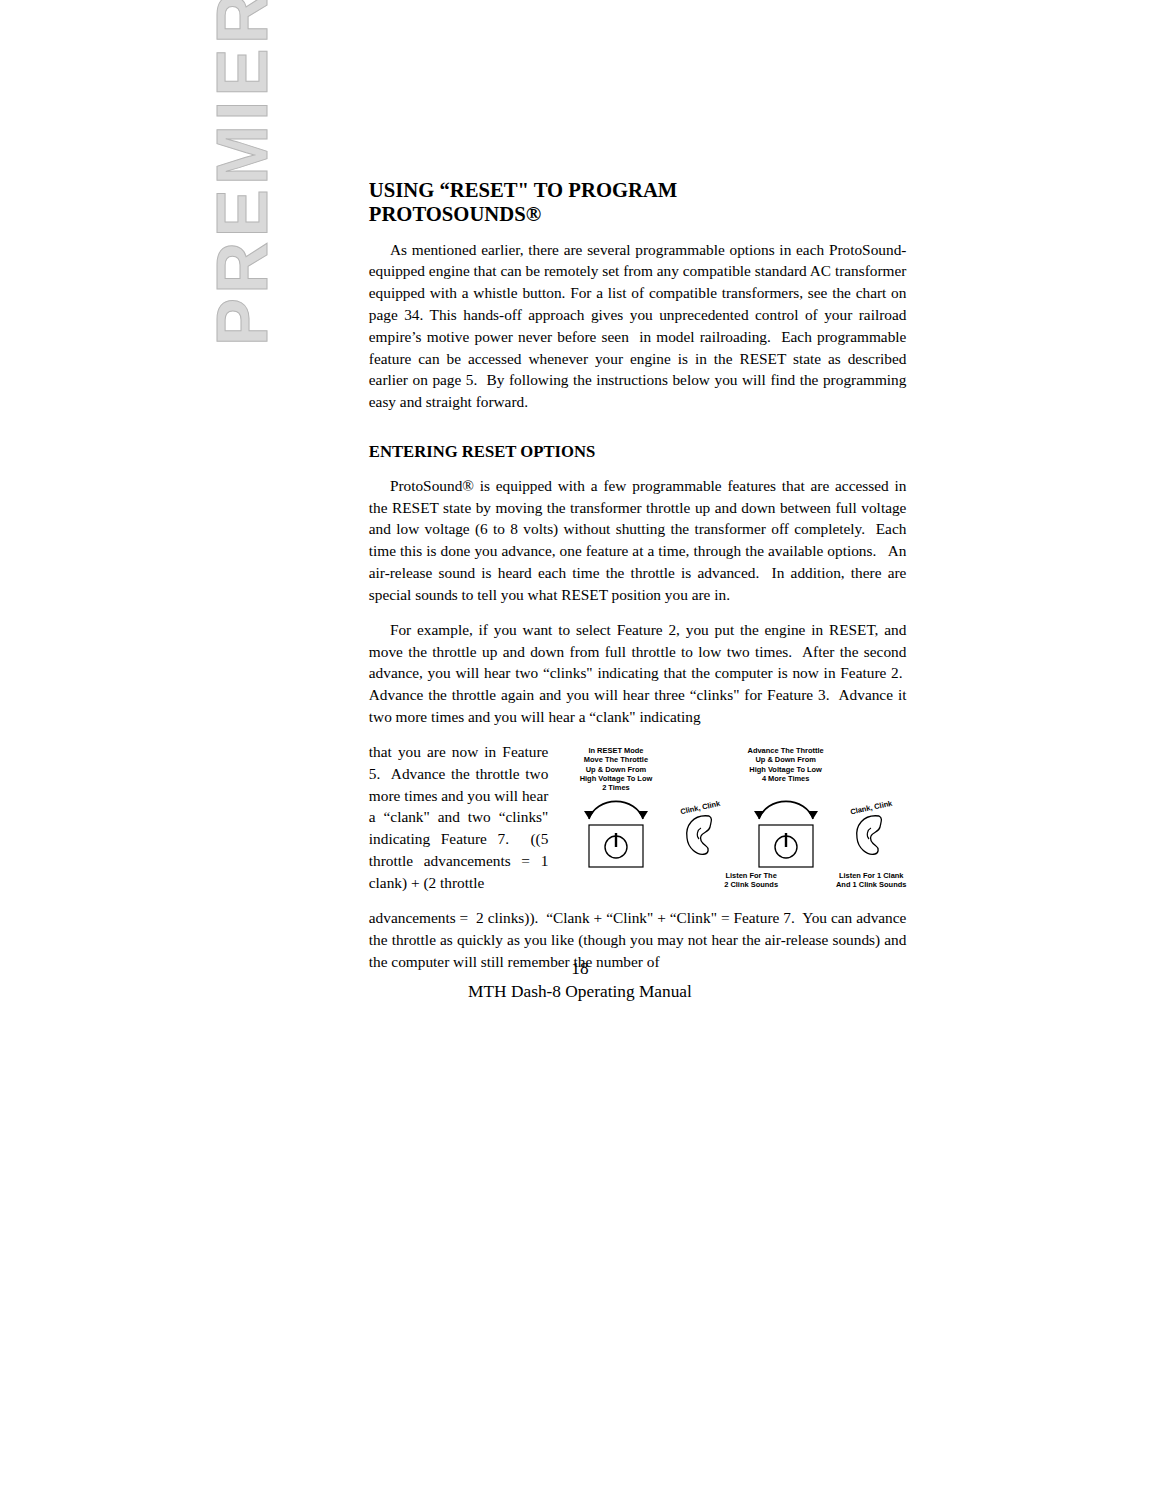PREMIER LINE
USING “RESET" TO PROGRAM
PROTOSOUNDS®
As mentioned earlier, there are several programmable options in each ProtoSound-equipped engine that can be remotely set from any compatible standard AC transformer equipped with a whistle button. For a list of compatible transformers, see the chart on page 34. This hands-off approach gives you unprecedented control of your railroad empire’s motive power never before seen in model railroading. Each programmable feature can be accessed whenever your engine is in the RESET state as described earlier on page 5. By following the instructions below you will find the programming easy and straight forward.
ENTERING RESET OPTIONS
ProtoSound® is equipped with a few programmable features that are accessed in the RESET state by moving the transformer throttle up and down between full voltage and low voltage (6 to 8 volts) without shutting the transformer off completely. Each time this is done you advance, one feature at a time, through the available options. An air-release sound is heard each time the throttle is advanced. In addition, there are special sounds to tell you what RESET position you are in.
For example, if you want to select Feature 2, you put the engine in RESET, and move the throttle up and down from full throttle to low two times. After the second advance, you will hear two “clinks" indicating that the computer is now in Feature 2. Advance the throttle again and you will hear three “clinks" for Feature 3. Advance it two more times and you will hear a “clank" indicating
| In RESET Mode Move The Throttle Up & Down From High Voltage To Low 2 Times | | Advance The Throttle Up & Down From High Voltage To Low 4 More Times | |
| | Clink, Clink | | Clank, Clink |
| | Listen For The 2 Clink Sounds | Listen For 1 Clank And 1 Clink Sounds |
that you are now in Feature 5. Advance the throttle two more times and you will hear a “clank" and two “clinks" indicating Feature 7. ((5 throttle advancements = 1 clank) + (2 throttle
advancements = 2 clinks)). “Clank + “Clink" + “Clink" = Feature 7. You can advance the throttle as quickly as you like (though you may not hear the air-release sounds) and the computer will still remember the number of
18 MTH Dash-8 Operating Manual